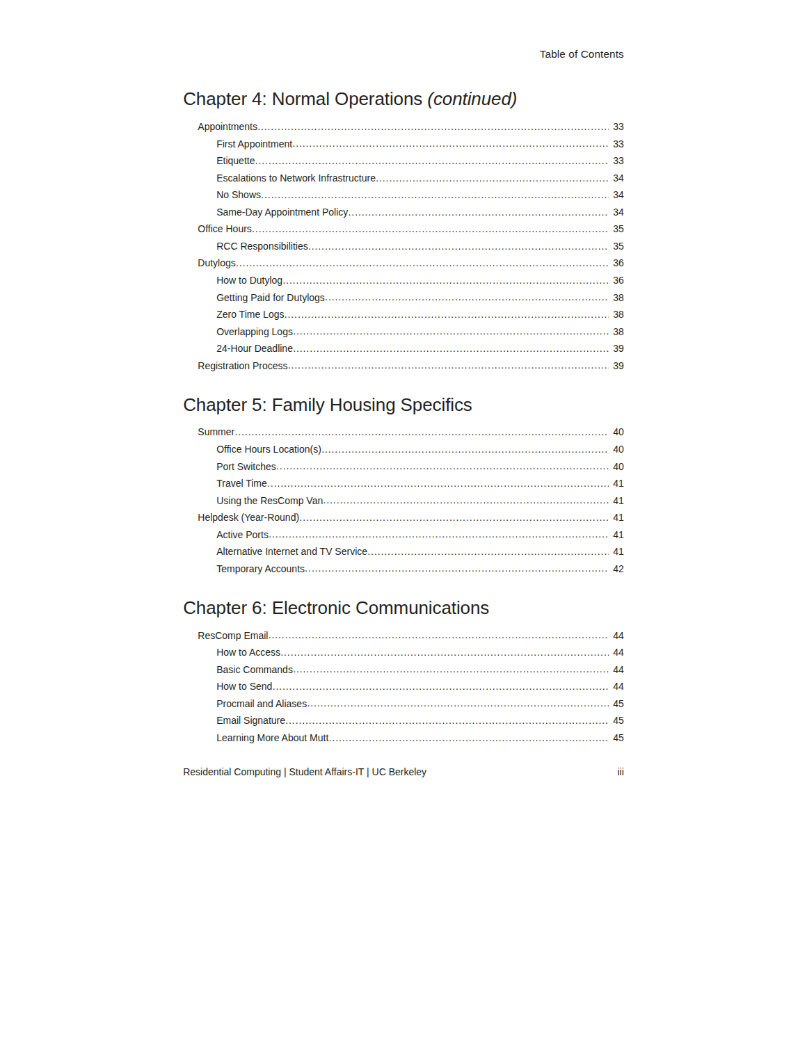Table of Contents
Chapter 4: Normal Operations (continued)
Appointments 33
First Appointment 33
Etiquette 33
Escalations to Network Infrastructure 34
No Shows 34
Same-Day Appointment Policy 34
Office Hours 35
RCC Responsibilities 35
Dutylogs 36
How to Dutylog 36
Getting Paid for Dutylogs 38
Zero Time Logs 38
Overlapping Logs 38
24-Hour Deadline 39
Registration Process 39
Chapter 5: Family Housing Specifics
Summer 40
Office Hours Location(s) 40
Port Switches 40
Travel Time 41
Using the ResComp Van 41
Helpdesk (Year-Round) 41
Active Ports 41
Alternative Internet and TV Service 41
Temporary Accounts 42
Chapter 6: Electronic Communications
ResComp Email 44
How to Access 44
Basic Commands 44
How to Send 44
Procmail and Aliases 45
Email Signature 45
Learning More About Mutt 45
Residential Computing | Student Affairs-IT | UC Berkeley iii